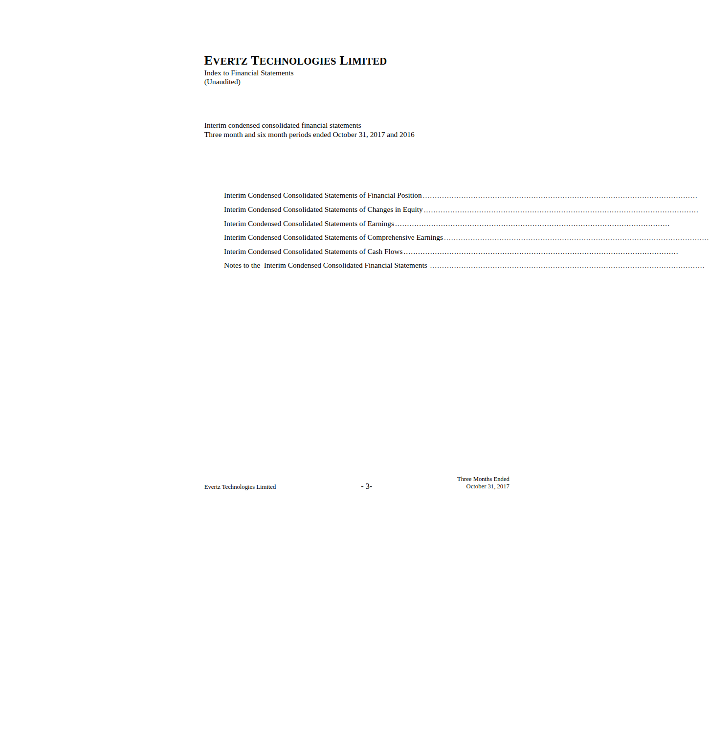EVERTZ TECHNOLOGIES LIMITED
Index to Financial Statements
(Unaudited)
Interim condensed consolidated financial statements
Three month and six month periods ended October 31, 2017 and 2016
| Interim Condensed Consolidated Statements of Financial Position .................................................................................................................. | 4 |
| Interim Condensed Consolidated Statements of Changes in Equity .................................................................................................................. | 5 |
| Interim Condensed Consolidated Statements of Earnings .................................................................................................................. | 6 |
| Interim Condensed Consolidated Statements of Comprehensive Earnings .................................................................................................................. | 7 |
| Interim Condensed Consolidated Statements of Cash Flows .................................................................................................................. | 8 |
| Notes to the Interim Condensed Consolidated Financial Statements .................................................................................................................. | 9-14 |
Evertz Technologies Limited
- 3-
Three Months Ended
October 31, 2017